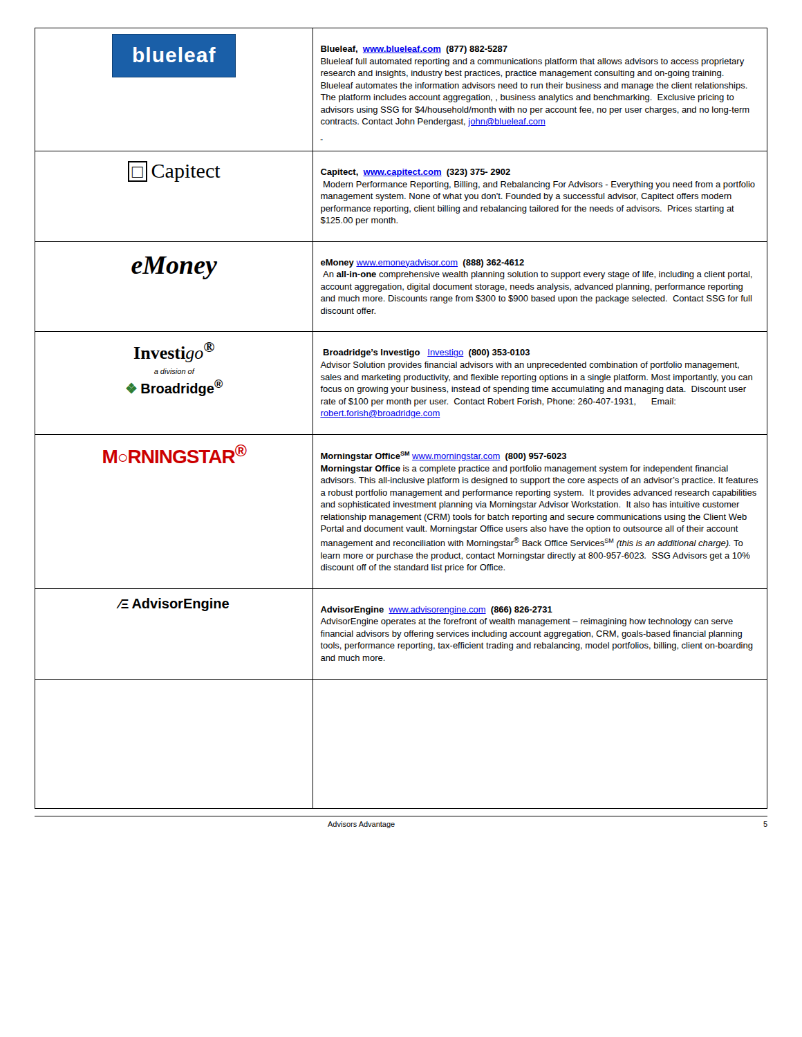| blueleaf | Blueleaf, www.blueleaf.com (877) 882-5287 Blueleaf full automated reporting and a communications platform that allows advisors to access proprietary research and insights, industry best practices, practice management consulting and on-going training. Blueleaf automates the information advisors need to run their business and manage the client relationships. The platform includes account aggregation, , business analytics and benchmarking. Exclusive pricing to advisors using SSG for $4/household/month with no per account fee, no per user charges, and no long-term contracts. Contact John Pendergast, john@blueleaf.com " |
| □ Capitect | Capitect, www.capitect.com (323) 375- 2902 Modern Performance Reporting, Billing, and Rebalancing For Advisors - Everything you need from a portfolio management system. None of what you don't. Founded by a successful advisor, Capitect offers modern performance reporting, client billing and rebalancing tailored for the needs of advisors. Prices starting at $125.00 per month. |
| eMoney | eMoney www.emoneyadvisor.com (888) 362-4612 An all-in-one comprehensive wealth planning solution to support every stage of life, including a client portal, account aggregation, digital document storage, needs analysis, advanced planning, performance reporting and much more. Discounts range from $300 to $900 based upon the package selected. Contact SSG for full discount offer. |
| Investi go ® a division of ❖ Broadridge ® | Broadridge’s Investigo Investigo (800) 353-0103 Advisor Solution provides financial advisors with an unprecedented combination of portfolio management, sales and marketing productivity, and flexible reporting options in a single platform. Most importantly, you can focus on growing your business, instead of spending time accumulating and managing data. Discount user rate of $100 per month per user. Contact Robert Forish, Phone: 260-407-1931, Email: robert.forish@broadridge.com |
| M ○ RNINGSTAR ® | Morningstar Office SM www.morningstar.com (800) 957-6023 Morningstar Office is a complete practice and portfolio management system for independent financial advisors. This all-inclusive platform is designed to support the core aspects of an advisor’s practice. It features a robust portfolio management and performance reporting system. It provides advanced research capabilities and sophisticated investment planning via Morningstar Advisor Workstation. It also has intuitive customer relationship management (CRM) tools for batch reporting and secure communications using the Client Web Portal and document vault. Morningstar Office users also have the option to outsource all of their account management and reconciliation with Morningstar ® Back Office Services SM (this is an additional charge). To learn more or purchase the product, contact Morningstar directly at 800-957-6023 . SSG Advisors get a 10% discount off of the standard list price for Office. |
| ∕Ξ AdvisorEngine | AdvisorEngine www.advisorengine.com (866) 826-2731 AdvisorEngine operates at the forefront of wealth management – reimagining how technology can serve financial advisors by offering services including account aggregation, CRM, goals-based financial planning tools, performance reporting, tax-efficient trading and rebalancing, model portfolios, billing, client on-boarding and much more. |
Advisors Advantage 5